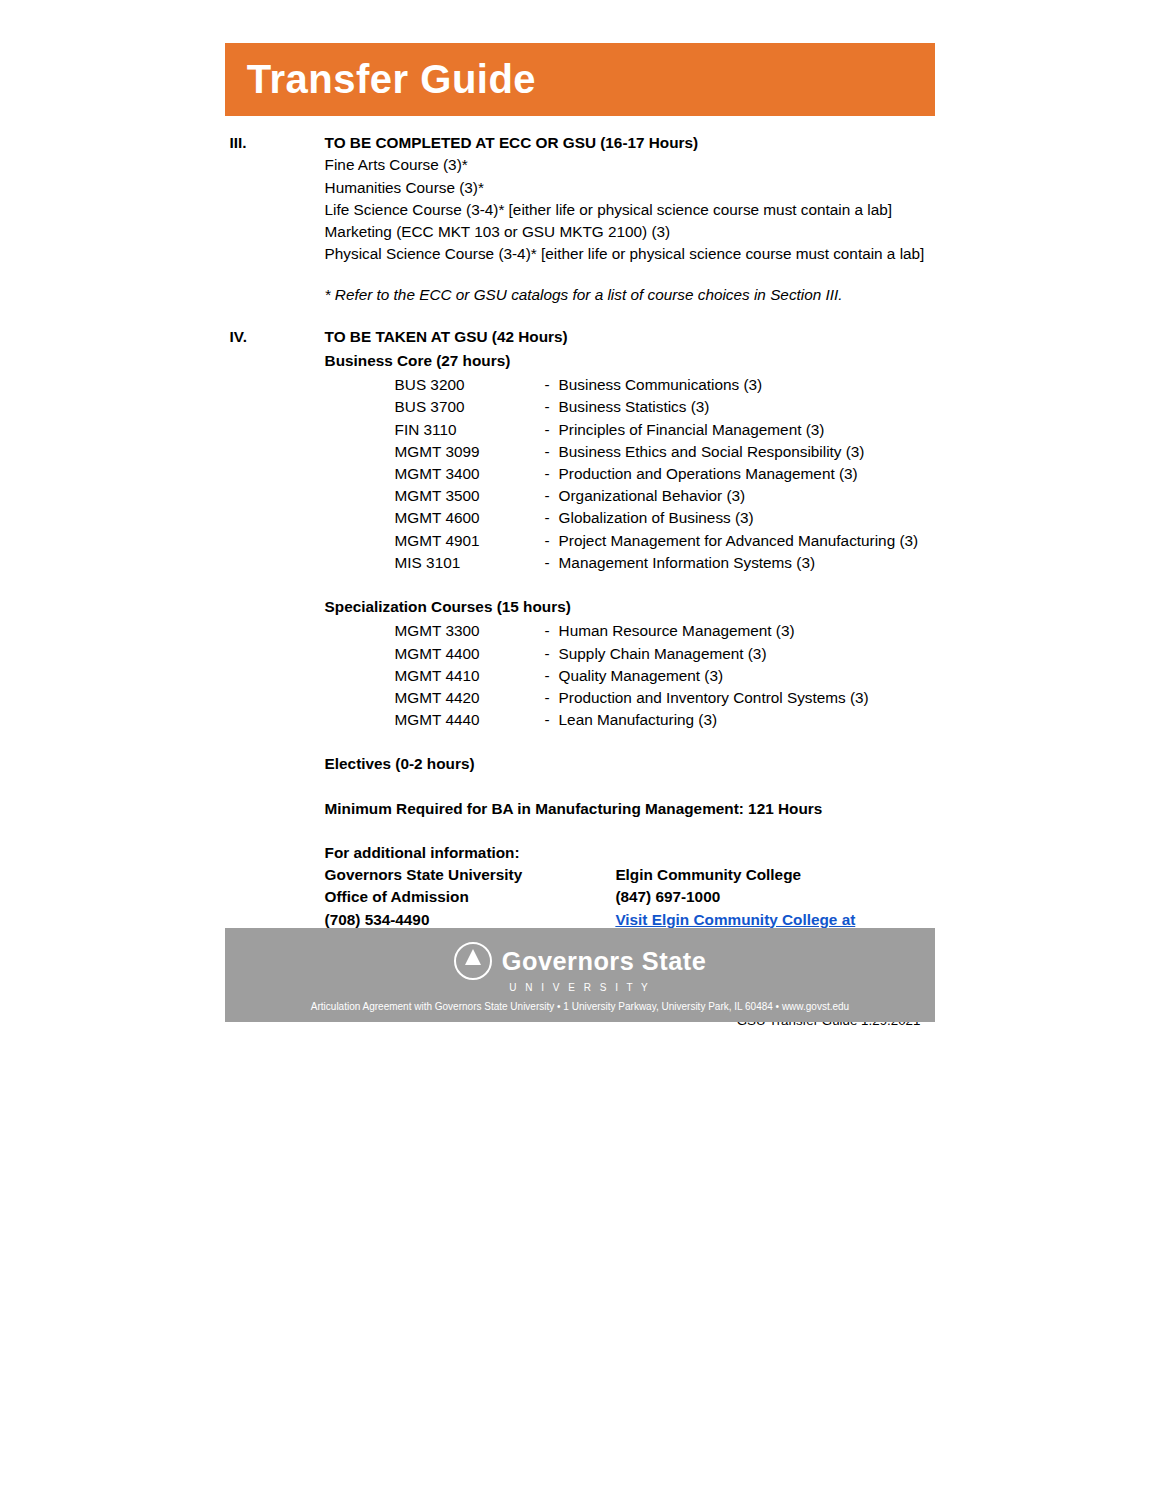Transfer Guide
III.
TO BE COMPLETED AT ECC OR GSU (16-17 Hours)
Fine Arts Course (3)*
Humanities Course (3)*
Life Science Course (3-4)* [either life or physical science course must contain a lab]
Marketing (ECC MKT 103 or GSU MKTG 2100) (3)
Physical Science Course (3-4)* [either life or physical science course must contain a lab]
* Refer to the ECC or GSU catalogs for a list of course choices in Section III.
IV.
TO BE TAKEN AT GSU (42 Hours)
Business Core (27 hours)
| BUS 3200 | - | Business Communications (3) |
| BUS 3700 | - | Business Statistics (3) |
| FIN 3110 | - | Principles of Financial Management (3) |
| MGMT 3099 | - | Business Ethics and Social Responsibility (3) |
| MGMT 3400 | - | Production and Operations Management (3) |
| MGMT 3500 | - | Organizational Behavior (3) |
| MGMT 4600 | - | Globalization of Business (3) |
| MGMT 4901 | - | Project Management for Advanced Manufacturing (3) |
| MIS 3101 | - | Management Information Systems (3) |
Specialization Courses (15 hours)
| MGMT 3300 | - | Human Resource Management (3) |
| MGMT 4400 | - | Supply Chain Management (3) |
| MGMT 4410 | - | Quality Management (3) |
| MGMT 4420 | - | Production and Inventory Control Systems (3) |
| MGMT 4440 | - | Lean Manufacturing (3) |
Electives (0-2 hours)
Minimum Required for BA in Manufacturing Management: 121 Hours
For additional information:
| Governors State University | Elgin Community College |
| Office of Admission | (847) 697-1000 |
| (708) 534-4490 | Visit Elgin Community College at |
| TransferGuide@govst.edu | www.elgin.edu |
| Visit the College of Business at | |
| www.govst.edu/cob | |
GSU Transfer Guide 1.29.2021
Governors State
U N I V E R S I T Y
Articulation Agreement with Governors State University • 1 University Parkway, University Park, IL 60484 • www.govst.edu